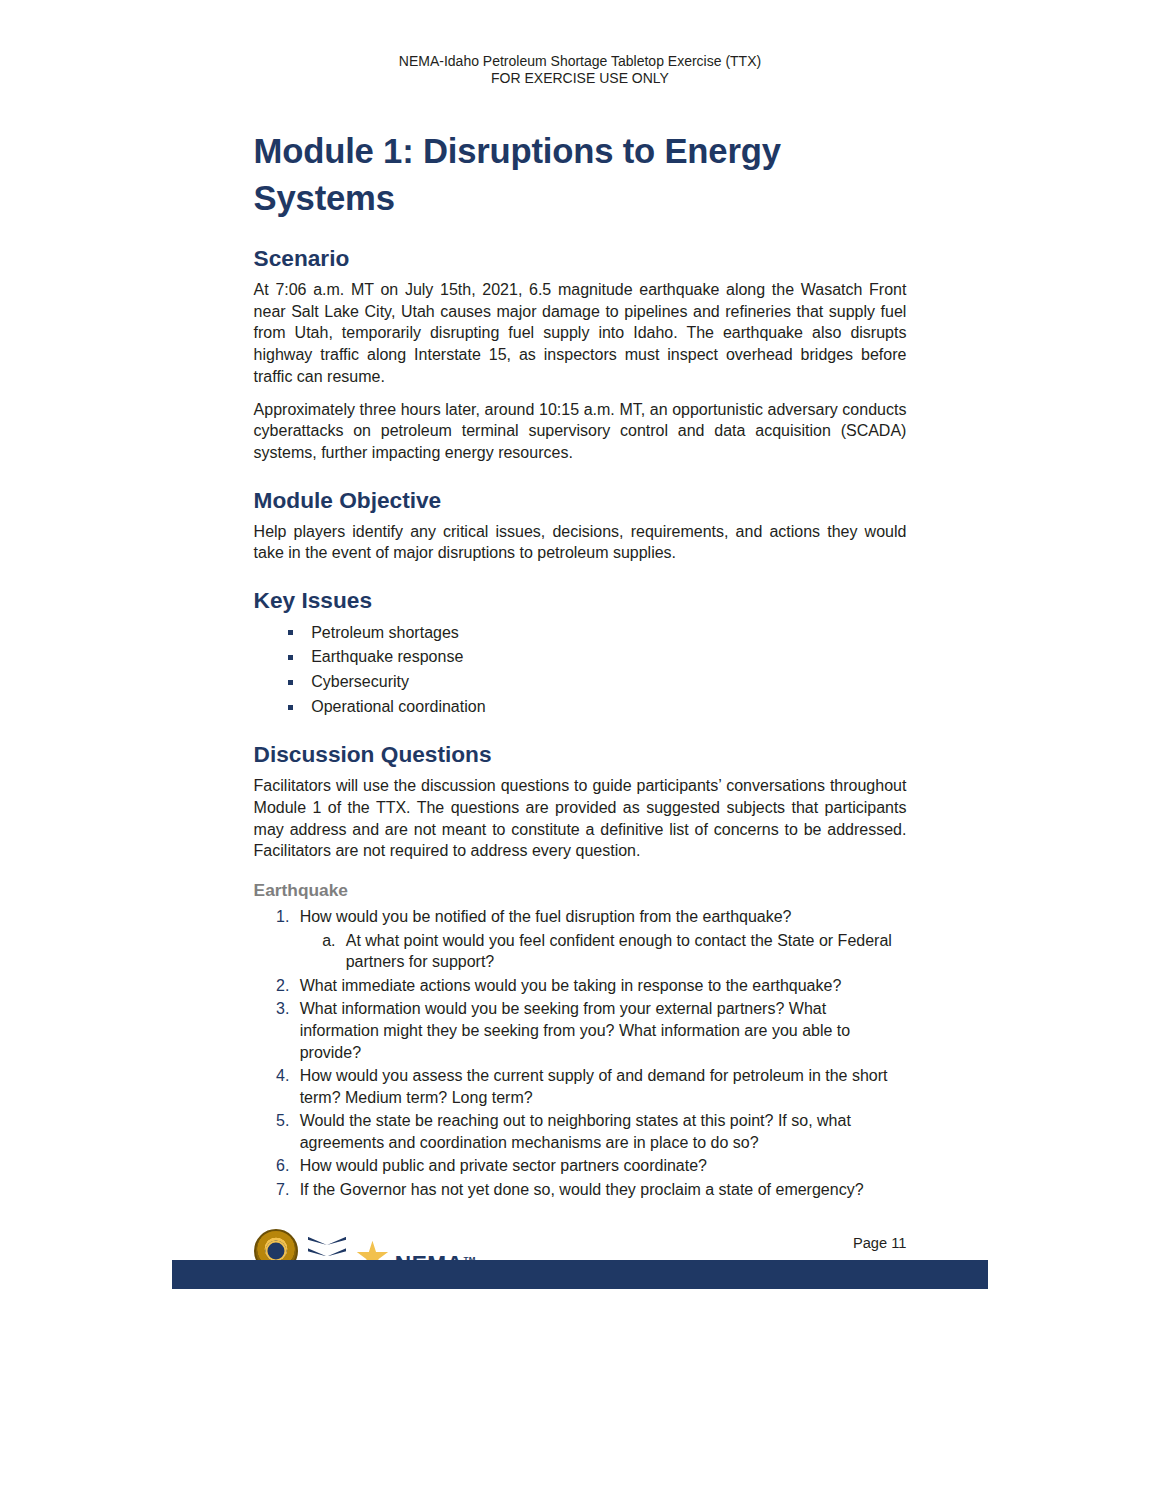NEMA-Idaho Petroleum Shortage Tabletop Exercise (TTX)
FOR EXERCISE USE ONLY
Module 1: Disruptions to Energy Systems
Scenario
At 7:06 a.m. MT on July 15th, 2021, 6.5 magnitude earthquake along the Wasatch Front near Salt Lake City, Utah causes major damage to pipelines and refineries that supply fuel from Utah, temporarily disrupting fuel supply into Idaho. The earthquake also disrupts highway traffic along Interstate 15, as inspectors must inspect overhead bridges before traffic can resume.
Approximately three hours later, around 10:15 a.m. MT, an opportunistic adversary conducts cyberattacks on petroleum terminal supervisory control and data acquisition (SCADA) systems, further impacting energy resources.
Module Objective
Help players identify any critical issues, decisions, requirements, and actions they would take in the event of major disruptions to petroleum supplies.
Key Issues
Petroleum shortages
Earthquake response
Cybersecurity
Operational coordination
Discussion Questions
Facilitators will use the discussion questions to guide participants’ conversations throughout Module 1 of the TTX. The questions are provided as suggested subjects that participants may address and are not meant to constitute a definitive list of concerns to be addressed. Facilitators are not required to address every question.
Earthquake
How would you be notified of the fuel disruption from the earthquake?
At what point would you feel confident enough to contact the State or Federal partners for support?
What immediate actions would you be taking in response to the earthquake?
What information would you be seeking from your external partners? What information might they be seeking from you? What information are you able to provide?
How would you assess the current supply of and demand for petroleum in the short term? Medium term? Long term?
Would the state be reaching out to neighboring states at this point? If so, what agreements and coordination mechanisms are in place to do so?
How would public and private sector partners coordinate?
If the Governor has not yet done so, would they proclaim a state of emergency?
Page 11
NEMATM